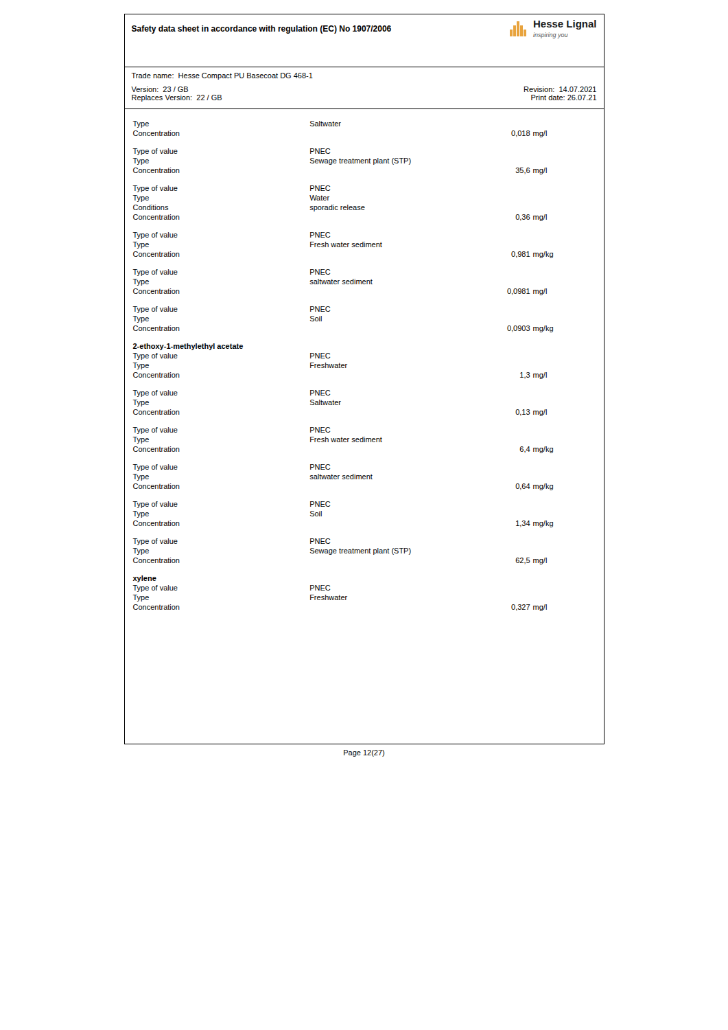Hesse Lignal
inspiring you
Safety data sheet in accordance with regulation (EC) No 1907/2006
Trade name: Hesse Compact PU Basecoat DG 468-1
Version: 23 / GB Revision: 14.07.2021
Replaces Version: 22 / GB Print date: 26.07.21
| Type | Saltwater | | |
| Concentration | | 0,018 | mg/l |
| Type of value | PNEC | | |
| Type | Sewage treatment plant (STP) | | |
| Concentration | | 35,6 | mg/l |
| Type of value | PNEC | | |
| Type | Water | | |
| Conditions | sporadic release | | |
| Concentration | | 0,36 | mg/l |
| Type of value | PNEC | | |
| Type | Fresh water sediment | | |
| Concentration | | 0,981 | mg/kg |
| Type of value | PNEC | | |
| Type | saltwater sediment | | |
| Concentration | | 0,0981 | mg/l |
| Type of value | PNEC | | |
| Type | Soil | | |
| Concentration | | 0,0903 | mg/kg |
| 2-ethoxy-1-methylethyl acetate |
| Type of value | PNEC | | |
| Type | Freshwater | | |
| Concentration | | 1,3 | mg/l |
| Type of value | PNEC | | |
| Type | Saltwater | | |
| Concentration | | 0,13 | mg/l |
| Type of value | PNEC | | |
| Type | Fresh water sediment | | |
| Concentration | | 6,4 | mg/kg |
| Type of value | PNEC | | |
| Type | saltwater sediment | | |
| Concentration | | 0,64 | mg/kg |
| Type of value | PNEC | | |
| Type | Soil | | |
| Concentration | | 1,34 | mg/kg |
| Type of value | PNEC | | |
| Type | Sewage treatment plant (STP) | | |
| Concentration | | 62,5 | mg/l |
| xylene |
| Type of value | PNEC | | |
| Type | Freshwater | | |
| Concentration | | 0,327 | mg/l |
Page 12(27)